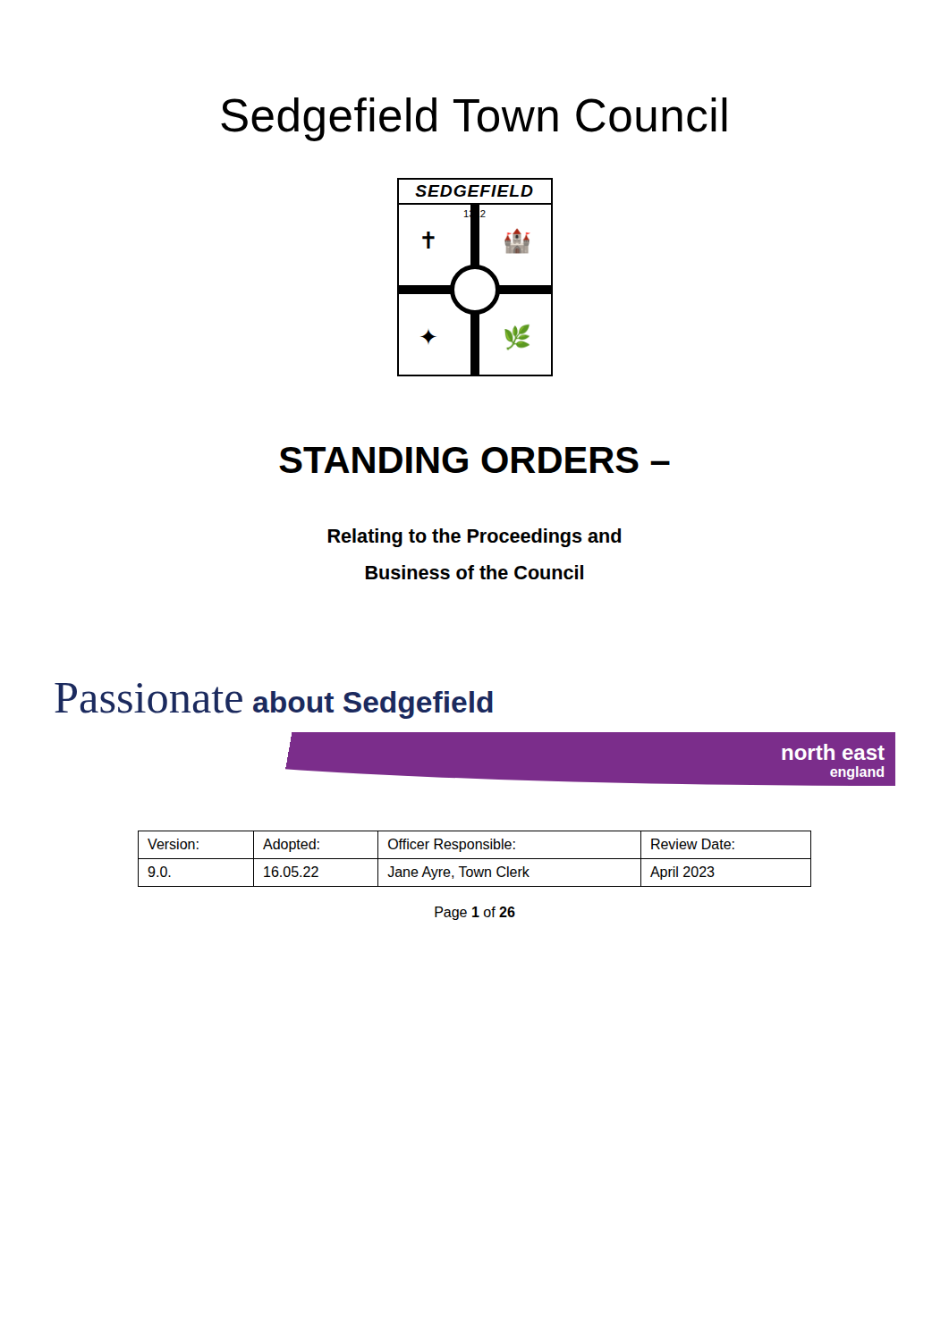Sedgefield Town Council
SEDGEFIELD
1312
✝
🏰
✦
🌿
STANDING ORDERS –
Relating to the Proceedings and
Business of the Council
Passionate about Sedgefield
north east
england
| Version: | Adopted: | Officer Responsible: | Review Date: |
| 9.0. | 16.05.22 | Jane Ayre, Town Clerk | April 2023 |
Page 1 of 26